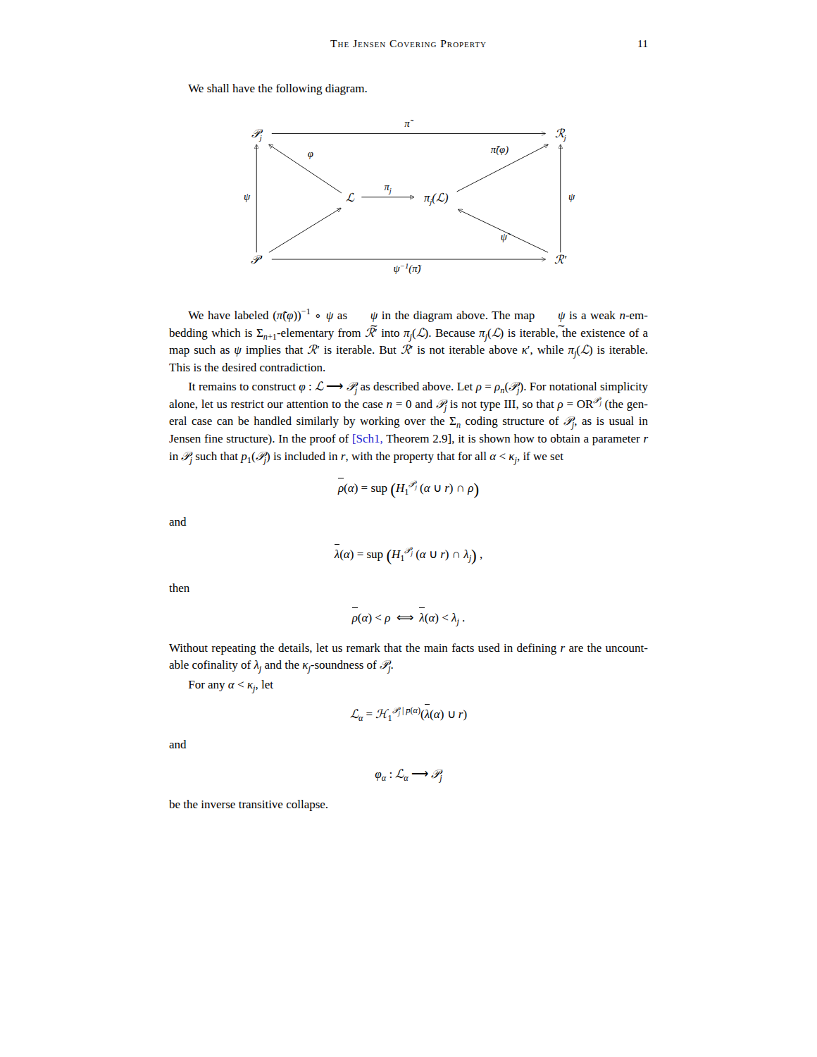The Jensen Covering Property 11
We shall have the following diagram.
𝒫j ℛj 𝒫′ ℛ′ ℒ πj(ℒ) π̃ ψ−1(π̃) ψ ψ φ πj π̃(φ) ψ̃
We have labeled (π̃(φ))−1 ∘ ψ as ψ∼ in the diagram above. The map ψ∼ is a weak n-embedding which is Σn+1-elementary from ℛ′ into πj(ℒ). Because πj(ℒ) is iterable, the existence of a map such as ψ implies that ℛ′ is iterable. But ℛ′ is not iterable above κ′, while πj(ℒ) is iterable. This is the desired contradiction.
It remains to construct φ : ℒ ⟶ 𝒫j as described above. Let ρ = ρn(𝒫j). For notational simplicity alone, let us restrict our attention to the case n = 0 and 𝒫j is not type III, so that ρ = OR𝒫j (the general case can be handled similarly by working over the Σn coding structure of 𝒫j, as is usual in Jensen fine structure). In the proof of [Sch1, Theorem 2.9], it is shown how to obtain a parameter r in 𝒫j such that p1(𝒫j) is included in r, with the property that for all α < κj, if we set
ρ(α) = sup (H1𝒫j (α ∪ r) ∩ ρ)
and
λ(α) = sup (H1𝒫j (α ∪ r) ∩ λj) ,
then
ρ(α) < ρ ⟺ λ(α) < λj .
Without repeating the details, let us remark that the main facts used in defining r are the uncountable cofinality of λj and the κj-soundness of 𝒫j.
For any α < κj, let
ℒα = ℋ1𝒫j | ρ(α)(λ(α) ∪ r)
and
φα : ℒα ⟶ 𝒫j
be the inverse transitive collapse.